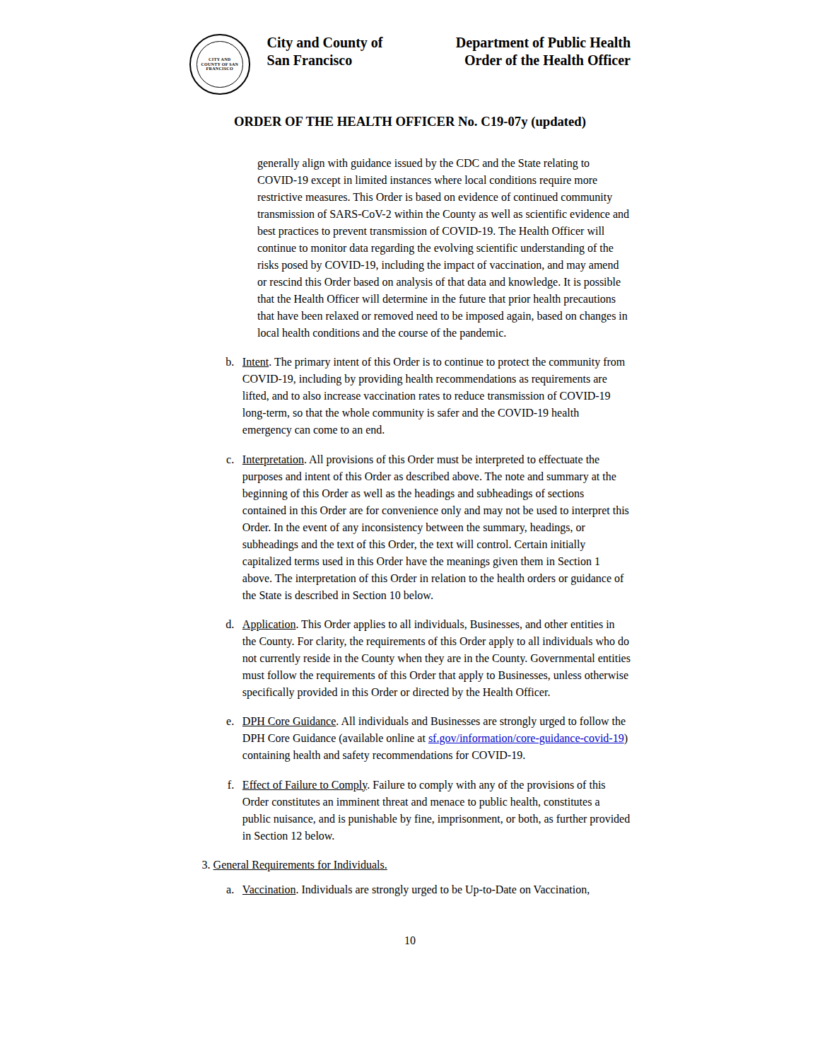CITY AND COUNTY OF SAN FRANCISCO
City and County of
San Francisco
Department of Public Health
Order of the Health Officer
ORDER OF THE HEALTH OFFICER No. C19-07y (updated)
generally align with guidance issued by the CDC and the State relating to COVID-19 except in limited instances where local conditions require more restrictive measures. This Order is based on evidence of continued community transmission of SARS-CoV-2 within the County as well as scientific evidence and best practices to prevent transmission of COVID-19. The Health Officer will continue to monitor data regarding the evolving scientific understanding of the risks posed by COVID-19, including the impact of vaccination, and may amend or rescind this Order based on analysis of that data and knowledge. It is possible that the Health Officer will determine in the future that prior health precautions that have been relaxed or removed need to be imposed again, based on changes in local health conditions and the course of the pandemic.
Intent. The primary intent of this Order is to continue to protect the community from COVID-19, including by providing health recommendations as requirements are lifted, and to also increase vaccination rates to reduce transmission of COVID-19 long-term, so that the whole community is safer and the COVID-19 health emergency can come to an end.
Interpretation. All provisions of this Order must be interpreted to effectuate the purposes and intent of this Order as described above. The note and summary at the beginning of this Order as well as the headings and subheadings of sections contained in this Order are for convenience only and may not be used to interpret this Order. In the event of any inconsistency between the summary, headings, or subheadings and the text of this Order, the text will control. Certain initially capitalized terms used in this Order have the meanings given them in Section 1 above. The interpretation of this Order in relation to the health orders or guidance of the State is described in Section 10 below.
Application. This Order applies to all individuals, Businesses, and other entities in the County. For clarity, the requirements of this Order apply to all individuals who do not currently reside in the County when they are in the County. Governmental entities must follow the requirements of this Order that apply to Businesses, unless otherwise specifically provided in this Order or directed by the Health Officer.
DPH Core Guidance. All individuals and Businesses are strongly urged to follow the DPH Core Guidance (available online at sf.gov/information/core-guidance-covid-19) containing health and safety recommendations for COVID-19.
Effect of Failure to Comply. Failure to comply with any of the provisions of this Order constitutes an imminent threat and menace to public health, constitutes a public nuisance, and is punishable by fine, imprisonment, or both, as further provided in Section 12 below.
General Requirements for Individuals.
Vaccination. Individuals are strongly urged to be Up-to-Date on Vaccination,
10